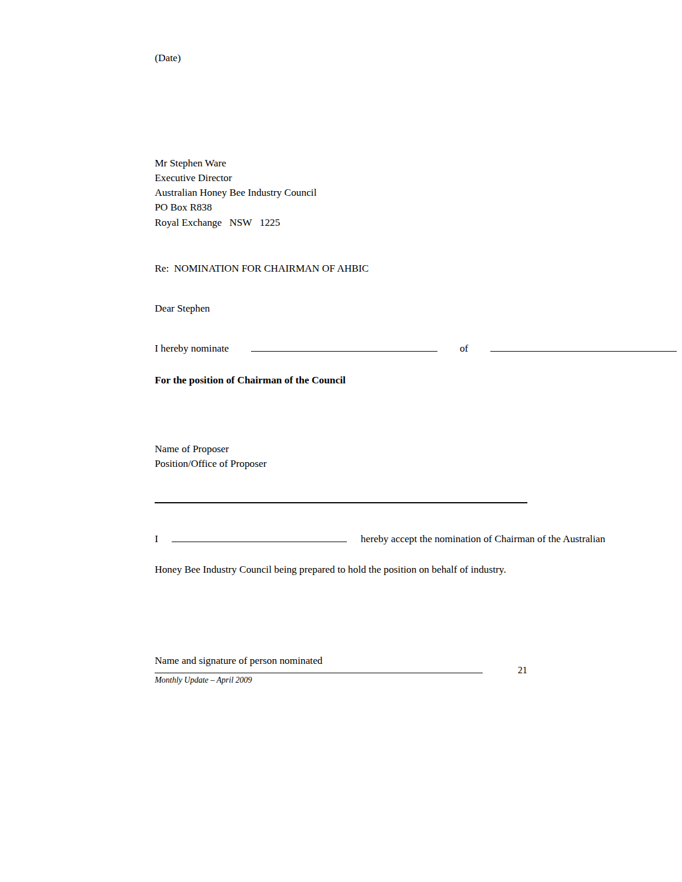(Date)
Mr Stephen Ware
Executive Director
Australian Honey Bee Industry Council
PO Box R838
Royal Exchange NSW 1225
Re: NOMINATION FOR CHAIRMAN OF AHBIC
Dear Stephen
I hereby nominate of
For the position of Chairman of the Council
Name of Proposer
Position/Office of Proposer
I hereby accept the nomination of Chairman of the Australian
Honey Bee Industry Council being prepared to hold the position on behalf of industry.
Name and signature of person nominated
Monthly Update – April 2009
21